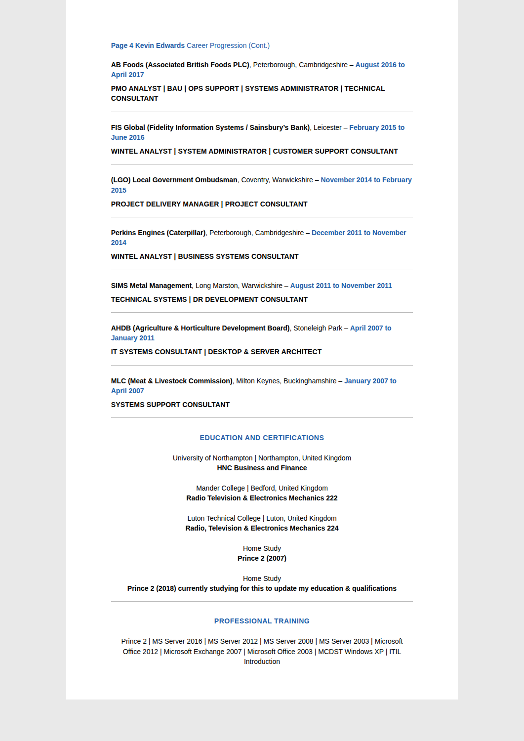Page 4 Kevin Edwards Career Progression (Cont.)
AB Foods (Associated British Foods PLC), Peterborough, Cambridgeshire – August 2016 to April 2017
PMO ANALYST | BAU | OPS SUPPORT | SYSTEMS ADMINISTRATOR | TECHNICAL CONSULTANT
FIS Global (Fidelity Information Systems / Sainsbury’s Bank), Leicester – February 2015 to June 2016
WINTEL ANALYST | SYSTEM ADMINISTRATOR | CUSTOMER SUPPORT CONSULTANT
(LGO) Local Government Ombudsman, Coventry, Warwickshire – November 2014 to February 2015
PROJECT DELIVERY MANAGER | PROJECT CONSULTANT
Perkins Engines (Caterpillar), Peterborough, Cambridgeshire – December 2011 to November 2014
WINTEL ANALYST | BUSINESS SYSTEMS CONSULTANT
SIMS Metal Management, Long Marston, Warwickshire – August 2011 to November 2011
TECHNICAL SYSTEMS | DR DEVELOPMENT CONSULTANT
AHDB (Agriculture & Horticulture Development Board), Stoneleigh Park – April 2007 to January 2011
IT SYSTEMS CONSULTANT | DESKTOP & SERVER ARCHITECT
MLC (Meat & Livestock Commission), Milton Keynes, Buckinghamshire – January 2007 to April 2007
SYSTEMS SUPPORT CONSULTANT
EDUCATION AND CERTIFICATIONS
University of Northampton | Northampton, United Kingdom HNC Business and Finance
Mander College | Bedford, United Kingdom Radio Television & Electronics Mechanics 222
Luton Technical College | Luton, United Kingdom Radio, Television & Electronics Mechanics 224
Home Study Prince 2 (2007)
Home Study Prince 2 (2018) currently studying for this to update my education & qualifications
PROFESSIONAL TRAINING
Prince 2 | MS Server 2016 | MS Server 2012 | MS Server 2008 | MS Server 2003 | Microsoft Office 2012 | Microsoft Exchange 2007 | Microsoft Office 2003 | MCDST Windows XP | ITIL Introduction